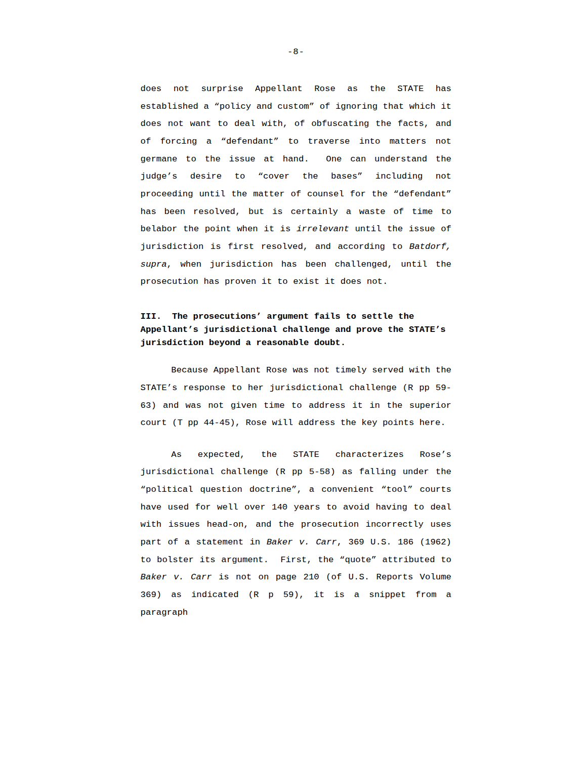-8-
does not surprise Appellant Rose as the STATE has established a “policy and custom” of ignoring that which it does not want to deal with, of obfuscating the facts, and of forcing a “defendant” to traverse into matters not germane to the issue at hand. One can understand the judge’s desire to “cover the bases” including not proceeding until the matter of counsel for the “defendant” has been resolved, but is certainly a waste of time to belabor the point when it is irrelevant until the issue of jurisdiction is first resolved, and according to Batdorf, supra, when jurisdiction has been challenged, until the prosecution has proven it to exist it does not.
III. The prosecutions’ argument fails to settle the Appellant’s jurisdictional challenge and prove the STATE’s jurisdiction beyond a reasonable doubt.
Because Appellant Rose was not timely served with the STATE’s response to her jurisdictional challenge (R pp 59-63) and was not given time to address it in the superior court (T pp 44-45), Rose will address the key points here.
As expected, the STATE characterizes Rose’s jurisdictional challenge (R pp 5-58) as falling under the “political question doctrine”, a convenient “tool” courts have used for well over 140 years to avoid having to deal with issues head-on, and the prosecution incorrectly uses part of a statement in Baker v. Carr, 369 U.S. 186 (1962) to bolster its argument. First, the “quote” attributed to Baker v. Carr is not on page 210 (of U.S. Reports Volume 369) as indicated (R p 59), it is a snippet from a paragraph